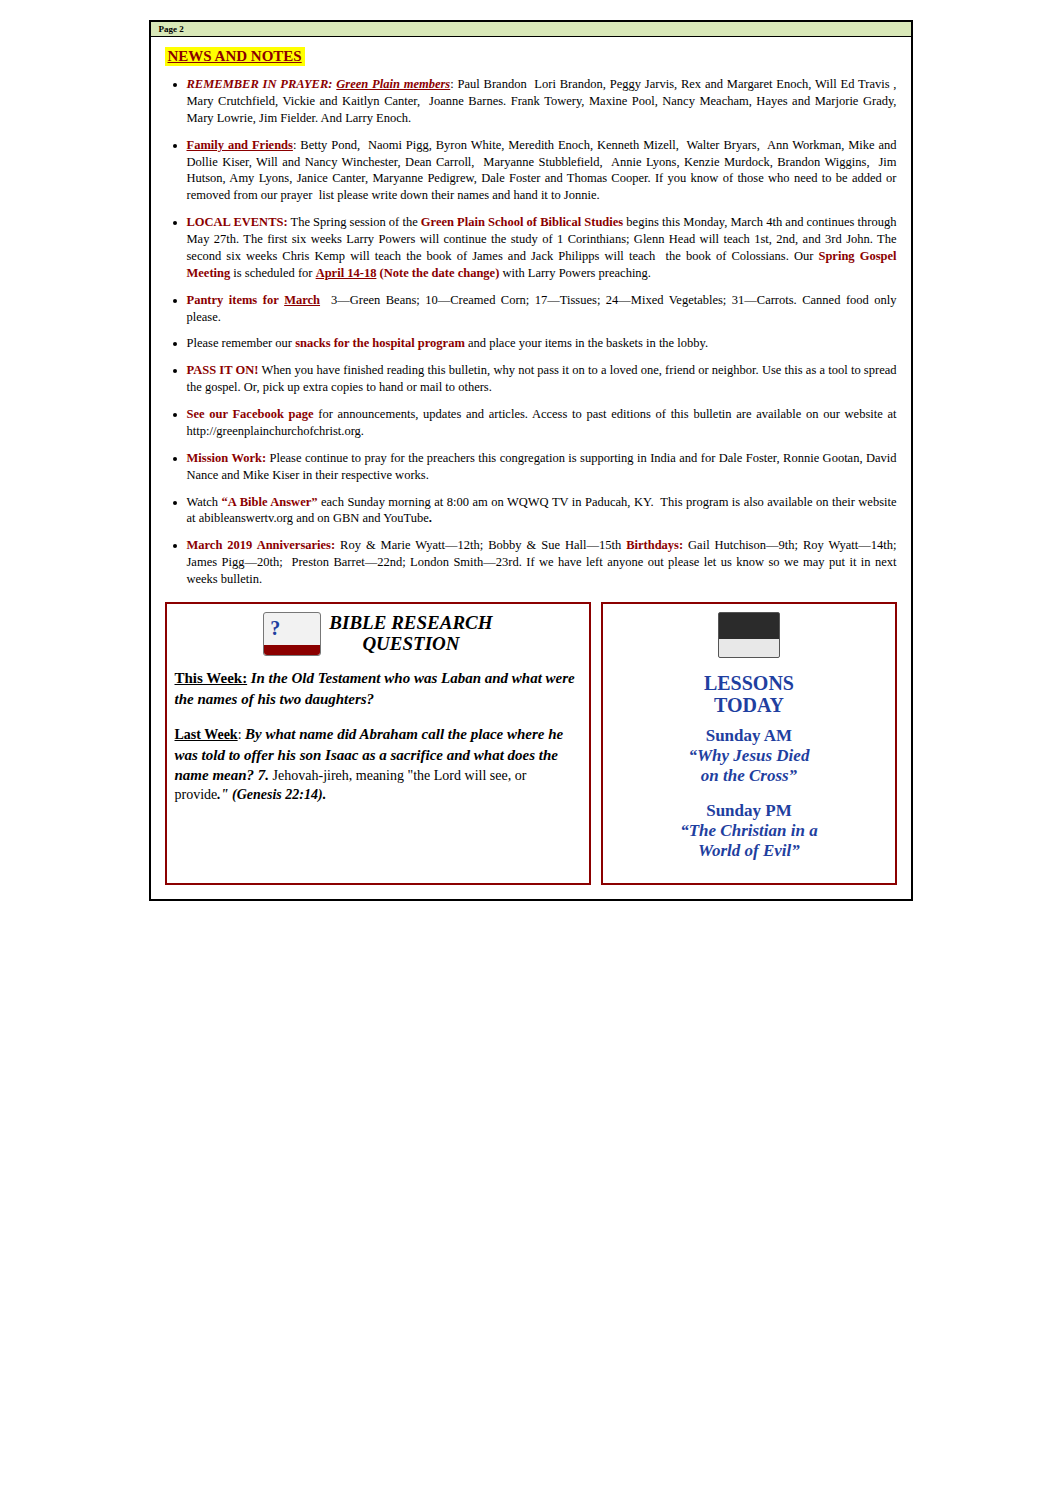Page 2
NEWS AND NOTES
REMEMBER IN PRAYER: Green Plain members: Paul Brandon Lori Brandon, Peggy Jarvis, Rex and Margaret Enoch, Will Ed Travis , Mary Crutchfield, Vickie and Kaitlyn Canter, Joanne Barnes. Frank Towery, Maxine Pool, Nancy Meacham, Hayes and Marjorie Grady, Mary Lowrie, Jim Fielder. And Larry Enoch.
Family and Friends: Betty Pond, Naomi Pigg, Byron White, Meredith Enoch, Kenneth Mizell, Walter Bryars, Ann Workman, Mike and Dollie Kiser, Will and Nancy Winchester, Dean Carroll, Maryanne Stubblefield, Annie Lyons, Kenzie Murdock, Brandon Wiggins, Jim Hutson, Amy Lyons, Janice Canter, Maryanne Pedigrew, Dale Foster and Thomas Cooper. If you know of those who need to be added or removed from our prayer list please write down their names and hand it to Jonnie.
LOCAL EVENTS: The Spring session of the Green Plain School of Biblical Studies begins this Monday, March 4th and continues through May 27th. The first six weeks Larry Powers will continue the study of 1 Corinthians; Glenn Head will teach 1st, 2nd, and 3rd John. The second six weeks Chris Kemp will teach the book of James and Jack Philipps will teach the book of Colossians. Our Spring Gospel Meeting is scheduled for April 14-18 (Note the date change) with Larry Powers preaching.
Pantry items for March 3—Green Beans; 10—Creamed Corn; 17—Tissues; 24—Mixed Vegetables; 31—Carrots. Canned food only please.
Please remember our snacks for the hospital program and place your items in the baskets in the lobby.
PASS IT ON! When you have finished reading this bulletin, why not pass it on to a loved one, friend or neighbor. Use this as a tool to spread the gospel. Or, pick up extra copies to hand or mail to others.
See our Facebook page for announcements, updates and articles. Access to past editions of this bulletin are available on our website at http://greenplainchurchofchrist.org.
Mission Work: Please continue to pray for the preachers this congregation is supporting in India and for Dale Foster, Ronnie Gootan, David Nance and Mike Kiser in their respective works.
Watch “A Bible Answer” each Sunday morning at 8:00 am on WQWQ TV in Paducah, KY. This program is also available on their website at abibleanswertv.org and on GBN and YouTube.
March 2019 Anniversaries: Roy & Marie Wyatt—12th; Bobby & Sue Hall—15th Birthdays: Gail Hutchison—9th; Roy Wyatt—14th; James Pigg—20th; Preston Barret—22nd; London Smith—23rd. If we have left anyone out please let us know so we may put it in next weeks bulletin.
BIBLE RESEARCH
QUESTION
This Week: In the Old Testament who was Laban and what were the names of his two daughters?
Last Week: By what name did Abraham call the place where he was told to offer his son Isaac as a sacrifice and what does the name mean? 7. Jehovah-jireh, meaning "the Lord will see, or provide." (Genesis 22:14).
LESSONS
TODAY
Sunday AM
“Why Jesus Died
on the Cross”
Sunday PM
“The Christian in a
World of Evil”